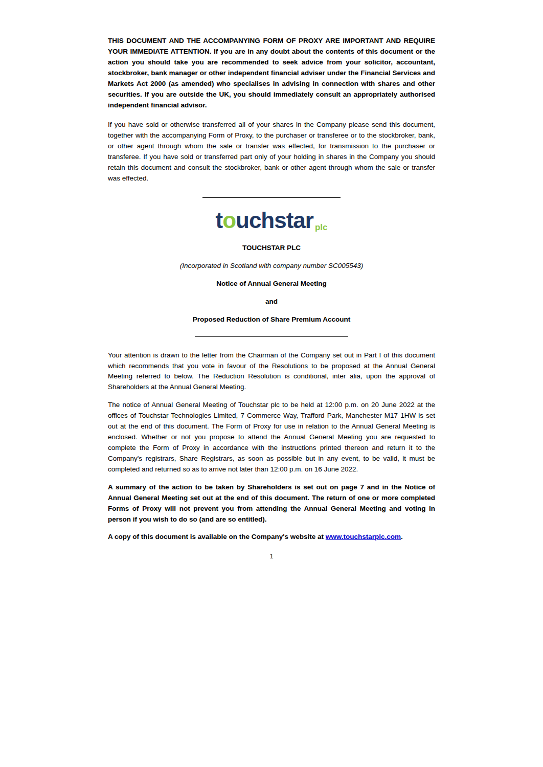THIS DOCUMENT AND THE ACCOMPANYING FORM OF PROXY ARE IMPORTANT AND REQUIRE YOUR IMMEDIATE ATTENTION. If you are in any doubt about the contents of this document or the action you should take you are recommended to seek advice from your solicitor, accountant, stockbroker, bank manager or other independent financial adviser under the Financial Services and Markets Act 2000 (as amended) who specialises in advising in connection with shares and other securities. If you are outside the UK, you should immediately consult an appropriately authorised independent financial advisor.
If you have sold or otherwise transferred all of your shares in the Company please send this document, together with the accompanying Form of Proxy, to the purchaser or transferee or to the stockbroker, bank, or other agent through whom the sale or transfer was effected, for transmission to the purchaser or transferee. If you have sold or transferred part only of your holding in shares in the Company you should retain this document and consult the stockbroker, bank or other agent through whom the sale or transfer was effected.
touchstar plc
TOUCHSTAR PLC
(Incorporated in Scotland with company number SC005543)
Notice of Annual General Meeting
and
Proposed Reduction of Share Premium Account
Your attention is drawn to the letter from the Chairman of the Company set out in Part I of this document which recommends that you vote in favour of the Resolutions to be proposed at the Annual General Meeting referred to below. The Reduction Resolution is conditional, inter alia, upon the approval of Shareholders at the Annual General Meeting.
The notice of Annual General Meeting of Touchstar plc to be held at 12:00 p.m. on 20 June 2022 at the offices of Touchstar Technologies Limited, 7 Commerce Way, Trafford Park, Manchester M17 1HW is set out at the end of this document. The Form of Proxy for use in relation to the Annual General Meeting is enclosed. Whether or not you propose to attend the Annual General Meeting you are requested to complete the Form of Proxy in accordance with the instructions printed thereon and return it to the Company's registrars, Share Registrars, as soon as possible but in any event, to be valid, it must be completed and returned so as to arrive not later than 12:00 p.m. on 16 June 2022.
A summary of the action to be taken by Shareholders is set out on page 7 and in the Notice of Annual General Meeting set out at the end of this document. The return of one or more completed Forms of Proxy will not prevent you from attending the Annual General Meeting and voting in person if you wish to do so (and are so entitled).
A copy of this document is available on the Company's website at www.touchstarplc.com.
1